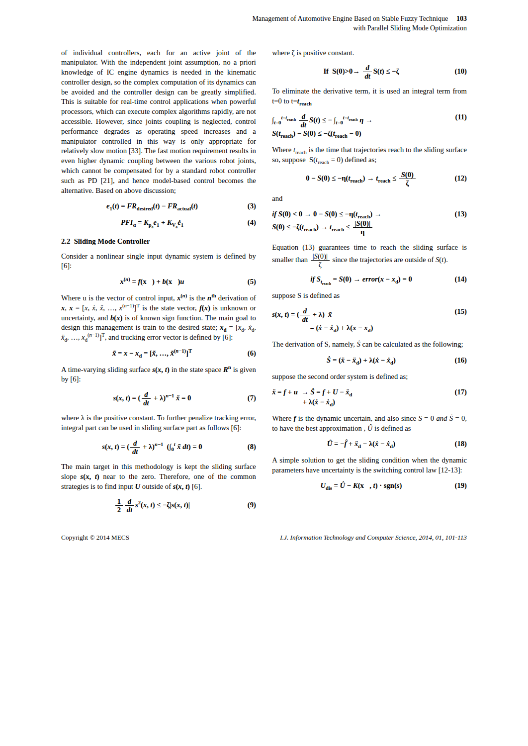Management of Automotive Engine Based on Stable Fuzzy Technique103 with Parallel Sliding Mode Optimization
of individual controllers, each for an active joint of the manipulator. With the independent joint assumption, no a priori knowledge of IC engine dynamics is needed in the kinematic controller design, so the complex computation of its dynamics can be avoided and the controller design can be greatly simplified. This is suitable for real-time control applications when powerful processors, which can execute complex algorithms rapidly, are not accessible. However, since joints coupling is neglected, control performance degrades as operating speed increases and a manipulator controlled in this way is only appropriate for relatively slow motion [33]. The fast motion requirement results in even higher dynamic coupling between the various robot joints, which cannot be compensated for by a standard robot controller such as PD [21], and hence model-based control becomes the alternative. Based on above discussion;
e1(t) = FRdesired(t) − FRactual(t)
(3)
PFIα = Kpae1 + KVaė1
(4)
2.2 Sliding Mode Controller
Consider a nonlinear single input dynamic system is defined by [6]:
x(n) = f(x⃗) + b(x⃗)u
(5)
Where u is the vector of control input, x(n) is the nth derivation of x, x = [x, ẋ, ẍ, …, x(n−1)]T is the state vector, f(x) is unknown or uncertainty, and b(x) is of known sign function. The main goal to design this management is train to the desired state; xd = [xd, ẋd, ẍd, …, xd(n−1)]T, and trucking error vector is defined by [6]:
x̃ = x − xd = [x̃, …, x̃(n−1)]T
(6)
A time-varying sliding surface s(x, t) in the state space Rn is given by [6]:
s(x, t) = (ddt + λ)n−1 x̃ = 0
(7)
where λ is the positive constant. To further penalize tracking error, integral part can be used in sliding surface part as follows [6]:
s(x, t) = (ddt + λ)n−1 (∫0t x̃ dt) = 0
(8)
The main target in this methodology is kept the sliding surface slope s(x, t) near to the zero. Therefore, one of the common strategies is to find input U outside of s(x, t) [6].
12 ddt s2(x, t) ≤ −ζ|s(x, t)|
(9)
where ζ is positive constant.
If S(0)>0→ ddt S(t) ≤ −ζ
(10)
To eliminate the derivative term, it is used an integral term from t=0 to t=treach
∫t=0t=treach ddt S(t) ≤ − ∫t=0t=treach η →
S(treach) − S(0) ≤ −ζ(treach − 0)
(11)
Where treach is the time that trajectories reach to the sliding surface so, suppose S(treach = 0) defined as;
0 − S(0) ≤ −η(treach) → treach ≤ S(0) ζ
(12)
and
if S(0) < 0 → 0 − S(0) ≤ −η(treach) →
S(0) ≤ −ζ(treach) → treach ≤ |S(0)|η
(13)
Equation (13) guarantees time to reach the sliding surface is smaller than |S(0)|ζ since the trajectories are outside of S(t).
if Streach = S(0) → error(x − xd) = 0
(14)
suppose S is defined as
s(x, t) = (ddt + λ) x̃
= (ẋ − ẋd) + λ(x − xd)
(15)
The derivation of S, namely, Ṡ can be calculated as the following;
Ṡ = (ẍ − ẍd) + λ(ẋ − ẋd)
(16)
suppose the second order system is defined as;
ẍ = f + u → Ṡ = f + U − ẍd
+ λ(ẋ − ẋd)
(17)
Where f is the dynamic uncertain, and also since S = 0 and Ṡ = 0, to have the best approximation , Û is defined as
Û = −f̂ + ẍd − λ(ẋ − ẋd)
(18)
A simple solution to get the sliding condition when the dynamic parameters have uncertainty is the switching control law [12-13]:
Udis = Û − K(x⃗, t) · sgn(s)
(19)
Copyright © 2014 MECS
I.J. Information Technology and Computer Science, 2014, 01, 101-113